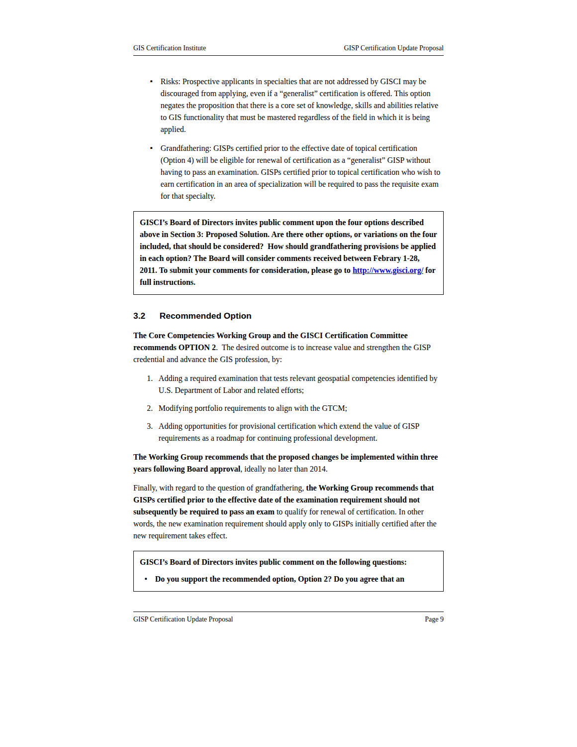GIS Certification Institute GISP Certification Update Proposal
Risks: Prospective applicants in specialties that are not addressed by GISCI may be discouraged from applying, even if a “generalist” certification is offered. This option negates the proposition that there is a core set of knowledge, skills and abilities relative to GIS functionality that must be mastered regardless of the field in which it is being applied.
Grandfathering: GISPs certified prior to the effective date of topical certification (Option 4) will be eligible for renewal of certification as a “generalist” GISP without having to pass an examination. GISPs certified prior to topical certification who wish to earn certification in an area of specialization will be required to pass the requisite exam for that specialty.
GISCI’s Board of Directors invites public comment upon the four options described above in Section 3: Proposed Solution. Are there other options, or variations on the four included, that should be considered? How should grandfathering provisions be applied in each option? The Board will consider comments received between Febrary 1-28, 2011. To submit your comments for consideration, please go to http://www.gisci.org/ for full instructions.
3.2 Recommended Option
The Core Competencies Working Group and the GISCI Certification Committee recommends OPTION 2. The desired outcome is to increase value and strengthen the GISP credential and advance the GIS profession, by:
Adding a required examination that tests relevant geospatial competencies identified by U.S. Department of Labor and related efforts;
Modifying portfolio requirements to align with the GTCM;
Adding opportunities for provisional certification which extend the value of GISP requirements as a roadmap for continuing professional development.
The Working Group recommends that the proposed changes be implemented within three years following Board approval, ideally no later than 2014.
Finally, with regard to the question of grandfathering, the Working Group recommends that GISPs certified prior to the effective date of the examination requirement should not subsequently be required to pass an exam to qualify for renewal of certification. In other words, the new examination requirement should apply only to GISPs initially certified after the new requirement takes effect.
GISCI’s Board of Directors invites public comment on the following questions:
Do you support the recommended option, Option 2? Do you agree that an
GISP Certification Update Proposal Page 9